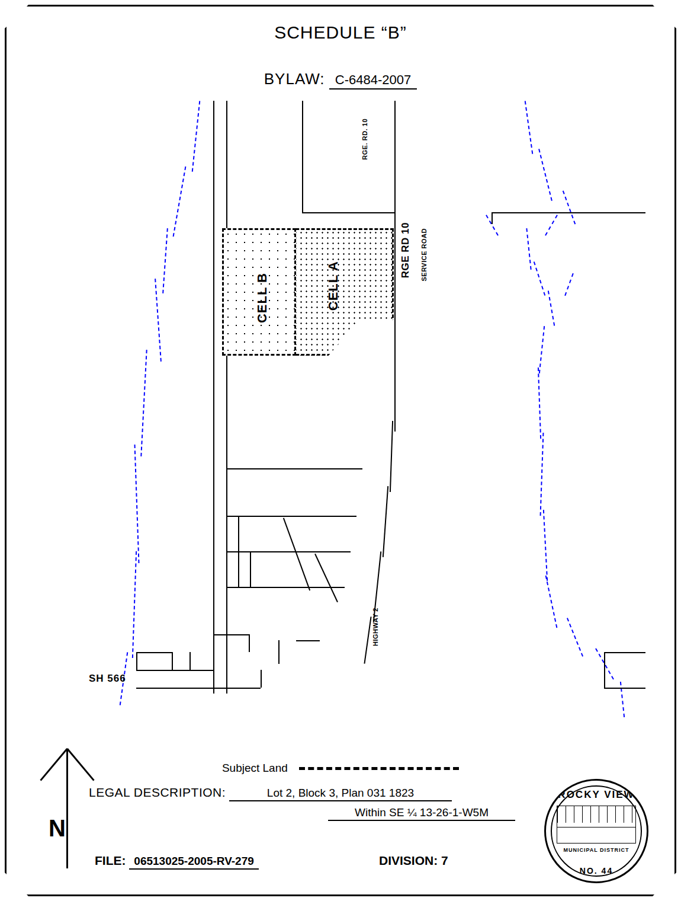SCHEDULE “B”
BYLAW: C-6484-2007
CELL A
CELL B
RGE. RD. 10
RGE RD 10
SERVICE ROAD
HIGHWAY 2
SH 566
Subject Land
LEGAL DESCRIPTION: Lot 2, Block 3, Plan 031 1823
Within SE ¼ 13-26-1-W5M
FILE: 06513025-2005-RV-279
DIVISION: 7
N
ROCKY VIEW
MUNICIPAL DISTRICT
NO. 44